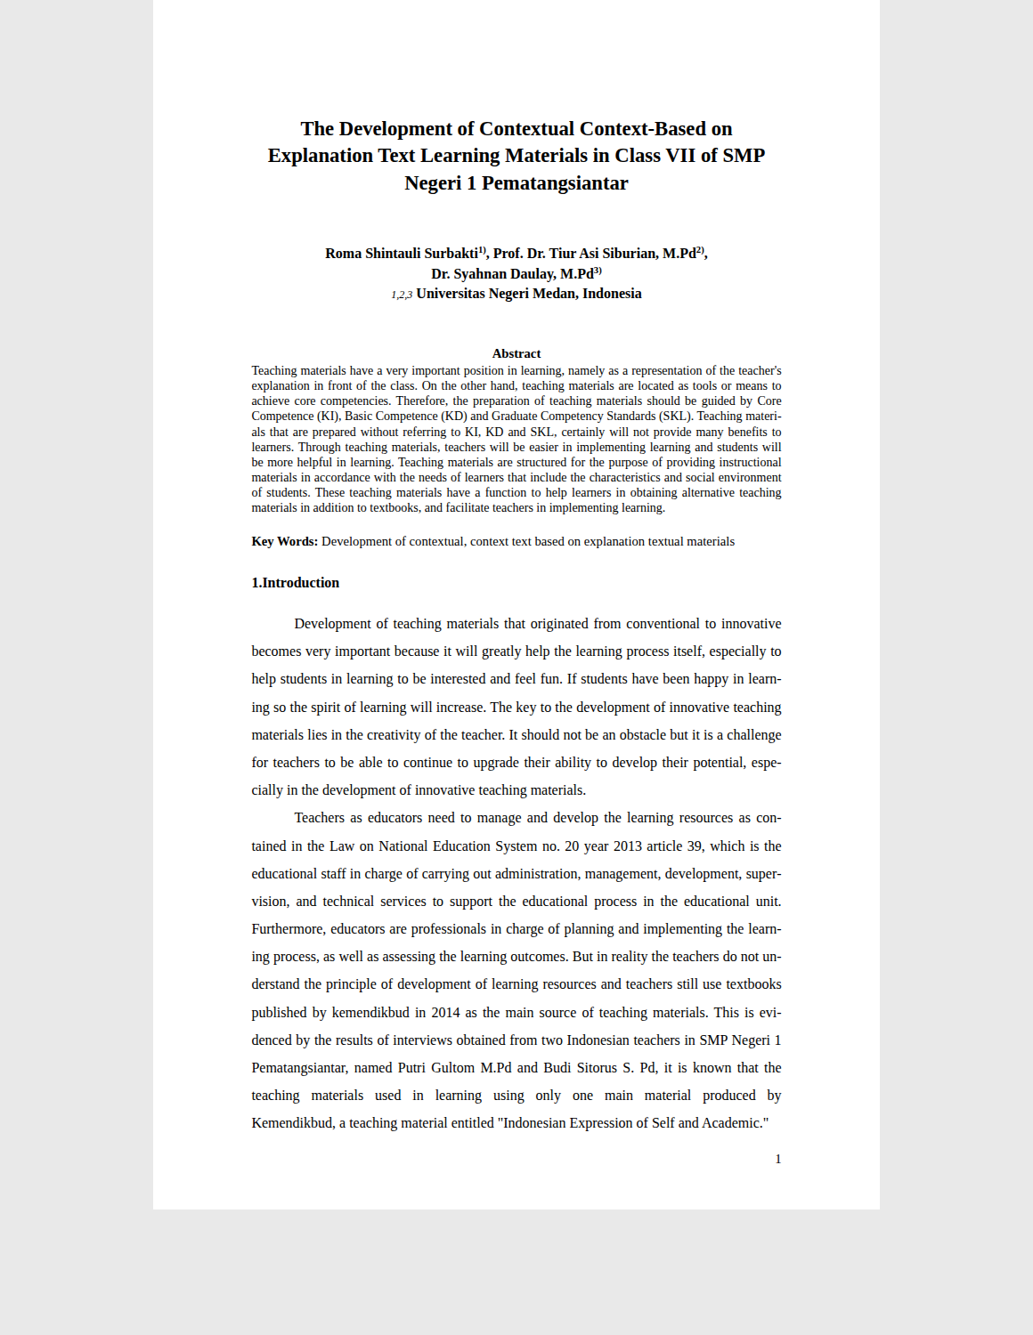The Development of Contextual Context-Based on Explanation Text Learning Materials in Class VII of SMP Negeri 1 Pematangsiantar
Roma Shintauli Surbakti1), Prof. Dr. Tiur Asi Siburian, M.Pd2),
Dr. Syahnan Daulay, M.Pd3)
1,2,3 Universitas Negeri Medan, Indonesia
Abstract
Teaching materials have a very important position in learning, namely as a representation of the teacher's explanation in front of the class. On the other hand, teaching materials are located as tools or means to achieve core competencies. Therefore, the preparation of teaching materials should be guided by Core Competence (KI), Basic Competence (KD) and Graduate Competency Standards (SKL). Teaching materials that are prepared without referring to KI, KD and SKL, certainly will not provide many benefits to learners. Through teaching materials, teachers will be easier in implementing learning and students will be more helpful in learning. Teaching materials are structured for the purpose of providing instructional materials in accordance with the needs of learners that include the characteristics and social environment of students. These teaching materials have a function to help learners in obtaining alternative teaching materials in addition to textbooks, and facilitate teachers in implementing learning.
Key Words: Development of contextual, context text based on explanation textual materials
1.Introduction
Development of teaching materials that originated from conventional to innovative becomes very important because it will greatly help the learning process itself, especially to help students in learning to be interested and feel fun. If students have been happy in learning so the spirit of learning will increase. The key to the development of innovative teaching materials lies in the creativity of the teacher. It should not be an obstacle but it is a challenge for teachers to be able to continue to upgrade their ability to develop their potential, especially in the development of innovative teaching materials.
Teachers as educators need to manage and develop the learning resources as contained in the Law on National Education System no. 20 year 2013 article 39, which is the educational staff in charge of carrying out administration, management, development, supervision, and technical services to support the educational process in the educational unit. Furthermore, educators are professionals in charge of planning and implementing the learning process, as well as assessing the learning outcomes. But in reality the teachers do not understand the principle of development of learning resources and teachers still use textbooks published by kemendikbud in 2014 as the main source of teaching materials. This is evidenced by the results of interviews obtained from two Indonesian teachers in SMP Negeri 1 Pematangsiantar, named Putri Gultom M.Pd and Budi Sitorus S. Pd, it is known that the teaching materials used in learning using only one main material produced by Kemendikbud, a teaching material entitled "Indonesian Expression of Self and Academic."
1